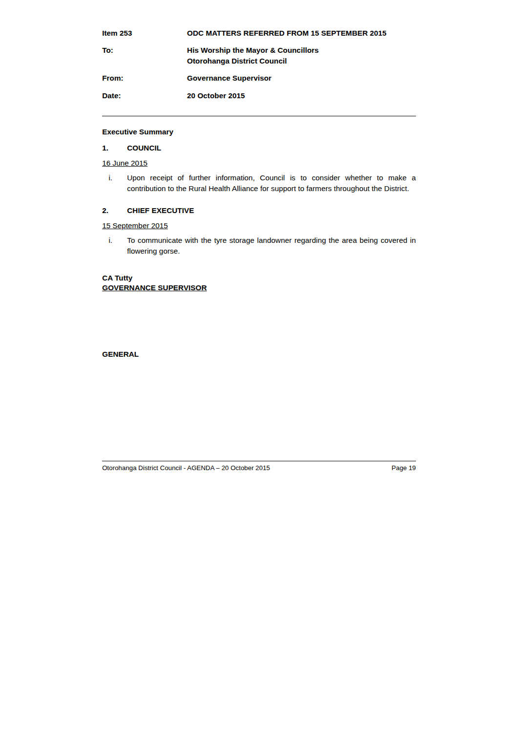| Item 253 | ODC MATTERS REFERRED FROM 15 SEPTEMBER 2015 |
| To: | His Worship the Mayor & Councillors Otorohanga District Council |
| From: | Governance Supervisor |
| Date: | 20 October 2015 |
Executive Summary
1. COUNCIL
16 June 2015
i. Upon receipt of further information, Council is to consider whether to make a contribution to the Rural Health Alliance for support to farmers throughout the District.
2. CHIEF EXECUTIVE
15 September 2015
i. To communicate with the tyre storage landowner regarding the area being covered in flowering gorse.
CA Tutty
GOVERNANCE SUPERVISOR
GENERAL
Otorohanga District Council - AGENDA – 20 October 2015 Page 19